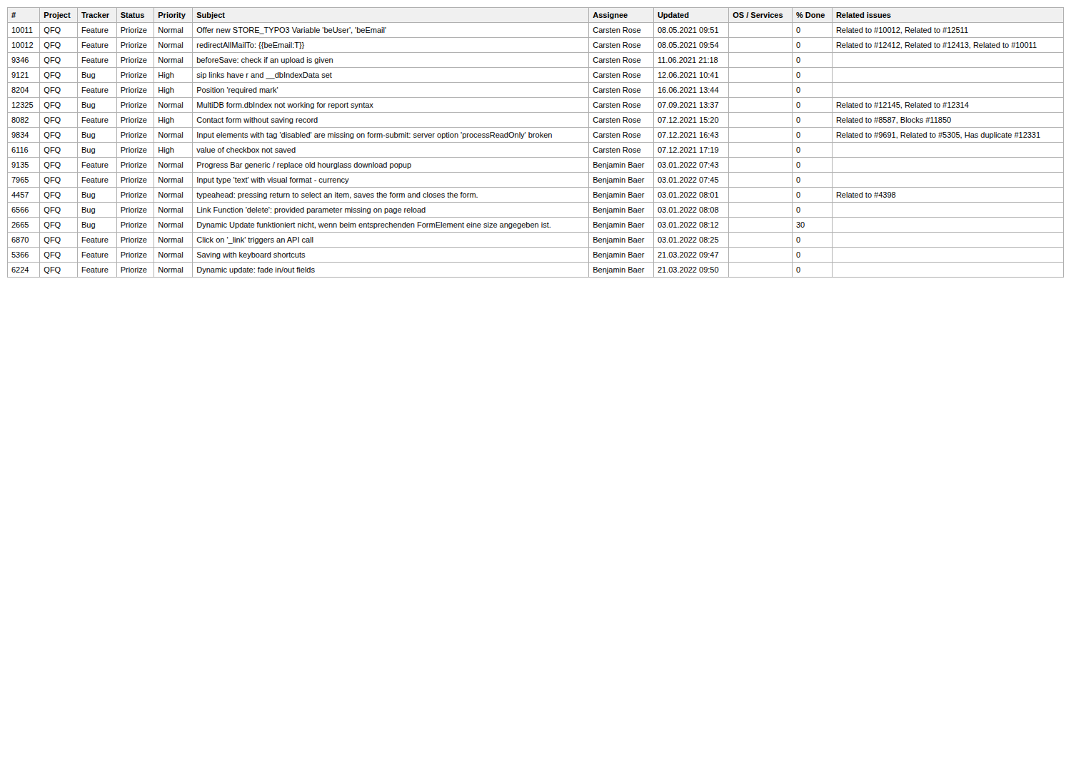| # | Project | Tracker | Status | Priority | Subject | Assignee | Updated | OS / Services | % Done | Related issues |
| --- | --- | --- | --- | --- | --- | --- | --- | --- | --- | --- |
| 10011 | QFQ | Feature | Priorize | Normal | Offer new STORE_TYPO3 Variable 'beUser', 'beEmail' | Carsten Rose | 08.05.2021 09:51 | | 0 | Related to #10012, Related to #12511 |
| 10012 | QFQ | Feature | Priorize | Normal | redirectAllMailTo: {{beEmail:T}} | Carsten Rose | 08.05.2021 09:54 | | 0 | Related to #12412, Related to #12413, Related to #10011 |
| 9346 | QFQ | Feature | Priorize | Normal | beforeSave: check if an upload is given | Carsten Rose | 11.06.2021 21:18 | | 0 | |
| 9121 | QFQ | Bug | Priorize | High | sip links have r and __dbIndexData set | Carsten Rose | 12.06.2021 10:41 | | 0 | |
| 8204 | QFQ | Feature | Priorize | High | Position 'required mark' | Carsten Rose | 16.06.2021 13:44 | | 0 | |
| 12325 | QFQ | Bug | Priorize | Normal | MultiDB form.dbIndex not working for report syntax | Carsten Rose | 07.09.2021 13:37 | | 0 | Related to #12145, Related to #12314 |
| 8082 | QFQ | Feature | Priorize | High | Contact form without saving record | Carsten Rose | 07.12.2021 15:20 | | 0 | Related to #8587, Blocks #11850 |
| 9834 | QFQ | Bug | Priorize | Normal | Input elements with tag 'disabled' are missing on form-submit: server option 'processReadOnly' broken | Carsten Rose | 07.12.2021 16:43 | | 0 | Related to #9691, Related to #5305, Has duplicate #12331 |
| 6116 | QFQ | Bug | Priorize | High | value of checkbox not saved | Carsten Rose | 07.12.2021 17:19 | | 0 | |
| 9135 | QFQ | Feature | Priorize | Normal | Progress Bar generic / replace old hourglass download popup | Benjamin Baer | 03.01.2022 07:43 | | 0 | |
| 7965 | QFQ | Feature | Priorize | Normal | Input type 'text' with visual format - currency | Benjamin Baer | 03.01.2022 07:45 | | 0 | |
| 4457 | QFQ | Bug | Priorize | Normal | typeahead: pressing return to select an item, saves the form and closes the form. | Benjamin Baer | 03.01.2022 08:01 | | 0 | Related to #4398 |
| 6566 | QFQ | Bug | Priorize | Normal | Link Function 'delete': provided parameter missing on page reload | Benjamin Baer | 03.01.2022 08:08 | | 0 | |
| 2665 | QFQ | Bug | Priorize | Normal | Dynamic Update funktioniert nicht, wenn beim entsprechenden FormElement eine size angegeben ist. | Benjamin Baer | 03.01.2022 08:12 | | 30 | |
| 6870 | QFQ | Feature | Priorize | Normal | Click on '_link' triggers an API call | Benjamin Baer | 03.01.2022 08:25 | | 0 | |
| 5366 | QFQ | Feature | Priorize | Normal | Saving with keyboard shortcuts | Benjamin Baer | 21.03.2022 09:47 | | 0 | |
| 6224 | QFQ | Feature | Priorize | Normal | Dynamic update: fade in/out fields | Benjamin Baer | 21.03.2022 09:50 | | 0 | |